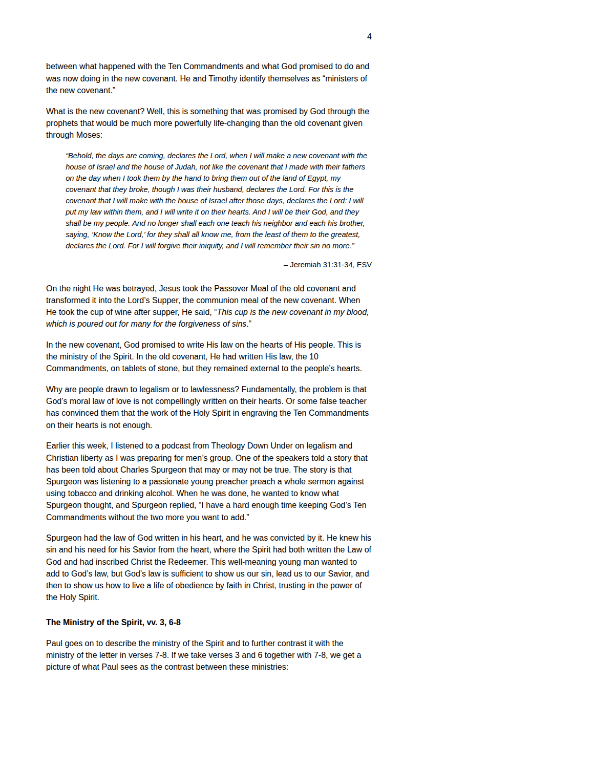4
between what happened with the Ten Commandments and what God promised to do and was now doing in the new covenant. He and Timothy identify themselves as “ministers of the new covenant.”
What is the new covenant? Well, this is something that was promised by God through the prophets that would be much more powerfully life-changing than the old covenant given through Moses:
“Behold, the days are coming, declares the Lord, when I will make a new covenant with the house of Israel and the house of Judah, not like the covenant that I made with their fathers on the day when I took them by the hand to bring them out of the land of Egypt, my covenant that they broke, though I was their husband, declares the Lord. For this is the covenant that I will make with the house of Israel after those days, declares the Lord: I will put my law within them, and I will write it on their hearts. And I will be their God, and they shall be my people. And no longer shall each one teach his neighbor and each his brother, saying, ‘Know the Lord,’ for they shall all know me, from the least of them to the greatest, declares the Lord. For I will forgive their iniquity, and I will remember their sin no more.”
– Jeremiah 31:31-34, ESV
On the night He was betrayed, Jesus took the Passover Meal of the old covenant and transformed it into the Lord’s Supper, the communion meal of the new covenant. When He took the cup of wine after supper, He said, “This cup is the new covenant in my blood, which is poured out for many for the forgiveness of sins.”
In the new covenant, God promised to write His law on the hearts of His people. This is the ministry of the Spirit. In the old covenant, He had written His law, the 10 Commandments, on tablets of stone, but they remained external to the people’s hearts.
Why are people drawn to legalism or to lawlessness? Fundamentally, the problem is that God’s moral law of love is not compellingly written on their hearts. Or some false teacher has convinced them that the work of the Holy Spirit in engraving the Ten Commandments on their hearts is not enough.
Earlier this week, I listened to a podcast from Theology Down Under on legalism and Christian liberty as I was preparing for men’s group. One of the speakers told a story that has been told about Charles Spurgeon that may or may not be true. The story is that Spurgeon was listening to a passionate young preacher preach a whole sermon against using tobacco and drinking alcohol. When he was done, he wanted to know what Spurgeon thought, and Spurgeon replied, “I have a hard enough time keeping God’s Ten Commandments without the two more you want to add.”
Spurgeon had the law of God written in his heart, and he was convicted by it. He knew his sin and his need for his Savior from the heart, where the Spirit had both written the Law of God and had inscribed Christ the Redeemer. This well-meaning young man wanted to add to God’s law, but God’s law is sufficient to show us our sin, lead us to our Savior, and then to show us how to live a life of obedience by faith in Christ, trusting in the power of the Holy Spirit.
The Ministry of the Spirit, vv. 3, 6-8
Paul goes on to describe the ministry of the Spirit and to further contrast it with the ministry of the letter in verses 7-8. If we take verses 3 and 6 together with 7-8, we get a picture of what Paul sees as the contrast between these ministries: